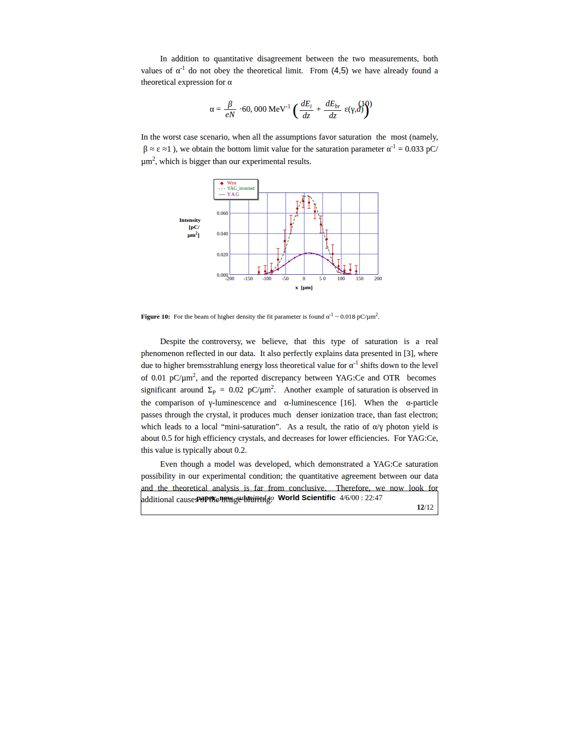In addition to quantitative disagreement between the two measurements, both values of α-1 do not obey the theoretical limit. From (4,5) we have already found a theoretical expression for α
α = βeN ·60, 000 MeV-1 (dEi dz + dEbr dz ε(γ,d)) (10)
In the worst case scenario, when all the assumptions favor saturation the most (namely, β ≈ ε ≈1 ), we obtain the bottom limit value for the saturation parameter α-1 = 0.033 pC/µm2, which is bigger than our experimental results.
◆Wire
- - -YAG_inverted
──Y A G
Intensity
[pC/µm2]
0.080 0.060 0.040 0.020 0.000
-200 -150 -100 -50 0 5 0 100 150 200
x [µm]
Figure 10: For the beam of higher density the fit parameter is found α-1 ~ 0.018 pC/µm2.
Despite the controversy, we believe, that this type of saturation is a real phenomenon reflected in our data. It also perfectly explains data presented in [3], where due to higher bremsstrahlung energy loss theoretical value for α-1 shifts down to the level of 0.01 pC/µm2, and the reported discrepancy between YAG:Ce and OTR becomes significant around ΣP = 0.02 pC/µm2. Another example of saturation is observed in the comparison of γ-luminescence and α-luminescence [16]. When the α-particle passes through the crystal, it produces much denser ionization trace, than fast electron; which leads to a local “mini-saturation”. As a result, the ratio of α/γ photon yield is about 0.5 for high efficiency crystals, and decreases for lower efficiencies. For YAG:Ce, this value is typically about 0.2.
Even though a model was developed, which demonstrated a YAG:Ce saturation possibility in our experimental condition; the quantitative agreement between our data and the theoretical analysis is far from conclusive. Therefore, we now look for additional causes of the image blurring.
paper_new submitted to World Scientific 4/6/00 : 22:47
12/12